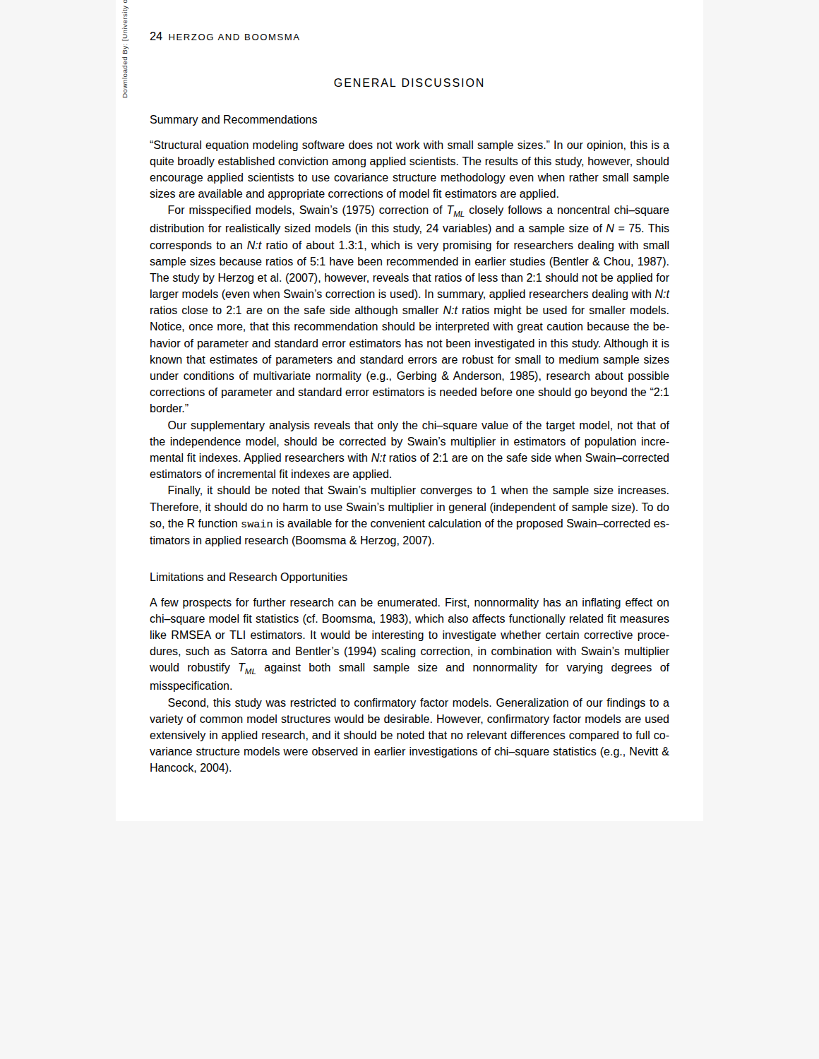Downloaded By: [University of Groningen] At: 15:37 24 September 2009
24 HERZOG AND BOOMSMA
GENERAL DISCUSSION
Summary and Recommendations
“Structural equation modeling software does not work with small sample sizes.” In our opinion, this is a quite broadly established conviction among applied scientists. The results of this study, however, should encourage applied scientists to use covariance structure methodology even when rather small sample sizes are available and appropriate corrections of model fit estimators are applied.
For misspecified models, Swain’s (1975) correction of TML closely follows a noncentral chi–square distribution for realistically sized models (in this study, 24 variables) and a sample size of N = 75. This corresponds to an N:t ratio of about 1.3:1, which is very promising for researchers dealing with small sample sizes because ratios of 5:1 have been recommended in earlier studies (Bentler & Chou, 1987). The study by Herzog et al. (2007), however, reveals that ratios of less than 2:1 should not be applied for larger models (even when Swain’s correction is used). In summary, applied researchers dealing with N:t ratios close to 2:1 are on the safe side although smaller N:t ratios might be used for smaller models. Notice, once more, that this recommendation should be interpreted with great caution because the behavior of parameter and standard error estimators has not been investigated in this study. Although it is known that estimates of parameters and standard errors are robust for small to medium sample sizes under conditions of multivariate normality (e.g., Gerbing & Anderson, 1985), research about possible corrections of parameter and standard error estimators is needed before one should go beyond the “2:1 border.”
Our supplementary analysis reveals that only the chi–square value of the target model, not that of the independence model, should be corrected by Swain’s multiplier in estimators of population incremental fit indexes. Applied researchers with N:t ratios of 2:1 are on the safe side when Swain–corrected estimators of incremental fit indexes are applied.
Finally, it should be noted that Swain’s multiplier converges to 1 when the sample size increases. Therefore, it should do no harm to use Swain’s multiplier in general (independent of sample size). To do so, the R function swain is available for the convenient calculation of the proposed Swain–corrected estimators in applied research (Boomsma & Herzog, 2007).
Limitations and Research Opportunities
A few prospects for further research can be enumerated. First, nonnormality has an inflating effect on chi–square model fit statistics (cf. Boomsma, 1983), which also affects functionally related fit measures like RMSEA or TLI estimators. It would be interesting to investigate whether certain corrective procedures, such as Satorra and Bentler’s (1994) scaling correction, in combination with Swain’s multiplier would robustify TML against both small sample size and nonnormality for varying degrees of misspecification.
Second, this study was restricted to confirmatory factor models. Generalization of our findings to a variety of common model structures would be desirable. However, confirmatory factor models are used extensively in applied research, and it should be noted that no relevant differences compared to full covariance structure models were observed in earlier investigations of chi–square statistics (e.g., Nevitt & Hancock, 2004).